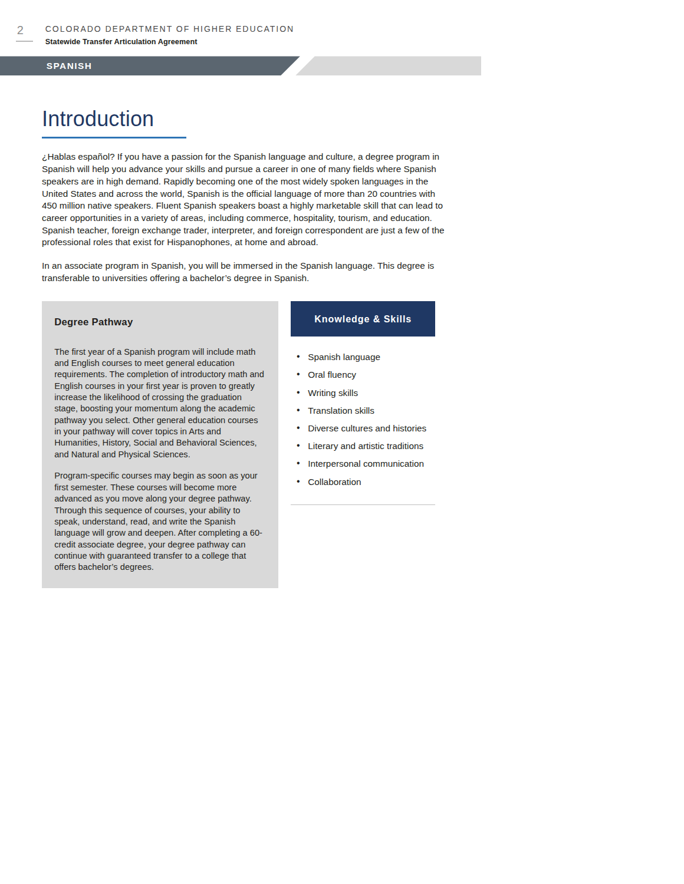2
Colorado Department of Higher Education
Statewide Transfer Articulation Agreement
SPANISH
Introduction
¿Hablas español? If you have a passion for the Spanish language and culture, a degree program in Spanish will help you advance your skills and pursue a career in one of many fields where Spanish speakers are in high demand. Rapidly becoming one of the most widely spoken languages in the United States and across the world, Spanish is the official language of more than 20 countries with 450 million native speakers. Fluent Spanish speakers boast a highly marketable skill that can lead to career opportunities in a variety of areas, including commerce, hospitality, tourism, and education. Spanish teacher, foreign exchange trader, interpreter, and foreign correspondent are just a few of the professional roles that exist for Hispanophones, at home and abroad.
In an associate program in Spanish, you will be immersed in the Spanish language. This degree is transferable to universities offering a bachelor’s degree in Spanish.
Degree Pathway
The first year of a Spanish program will include math and English courses to meet general education requirements. The completion of introductory math and English courses in your first year is proven to greatly increase the likelihood of crossing the graduation stage, boosting your momentum along the academic pathway you select. Other general education courses in your pathway will cover topics in Arts and Humanities, History, Social and Behavioral Sciences, and Natural and Physical Sciences.
Program-specific courses may begin as soon as your first semester. These courses will become more advanced as you move along your degree pathway. Through this sequence of courses, your ability to speak, understand, read, and write the Spanish language will grow and deepen. After completing a 60-credit associate degree, your degree pathway can continue with guaranteed transfer to a college that offers bachelor’s degrees.
Knowledge & Skills
Spanish language
Oral fluency
Writing skills
Translation skills
Diverse cultures and histories
Literary and artistic traditions
Interpersonal communication
Collaboration